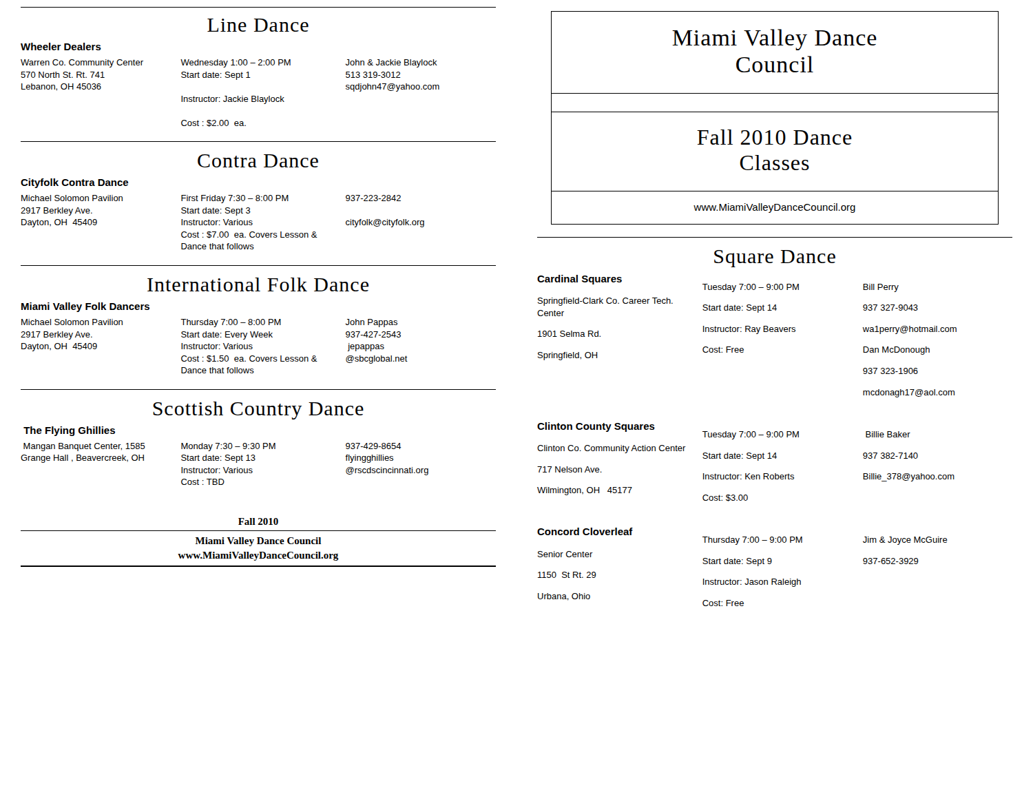Line Dance
Wheeler Dealers
Warren Co. Community Center
570 North St. Rt. 741
Lebanon, OH 45036
Wednesday 1:00 – 2:00 PM
Start date: Sept 1
Instructor: Jackie Blaylock
Cost : $2.00 ea.
John & Jackie Blaylock
513 319-3012
sqdjohn47@yahoo.com
Contra Dance
Cityfolk Contra Dance
Michael Solomon Pavilion
2917 Berkley Ave.
Dayton, OH 45409
First Friday 7:30 – 8:00 PM
Start date: Sept 3
Instructor: Various
Cost : $7.00 ea. Covers Lesson & Dance that follows
937-223-2842
cityfolk@cityfolk.org
International Folk Dance
Miami Valley Folk Dancers
Michael Solomon Pavilion
2917 Berkley Ave.
Dayton, OH 45409
Thursday 7:00 – 8:00 PM
Start date: Every Week
Instructor: Various
Cost : $1.50 ea. Covers Lesson & Dance that follows
John Pappas
937-427-2543
jepappas
@sbcglobal.net
Scottish Country Dance
The Flying Ghillies
Mangan Banquet Center, 1585 Grange Hall , Beavercreek, OH
Monday 7:30 – 9:30 PM
Start date: Sept 13
Instructor: Various
Cost : TBD
937-429-8654
flyingghillies
@rscdscincinnati.org
Fall 2010
Miami Valley Dance Council
www.MiamiValleyDanceCouncil.org
Miami Valley Dance
Council
Fall 2010 Dance
Classes
www.MiamiValleyDanceCouncil.org
Square Dance
Cardinal Squares
Springfield-Clark Co. Career Tech. Center
1901 Selma Rd.
Springfield, OH
Tuesday 7:00 – 9:00 PM
Start date: Sept 14
Instructor: Ray Beavers
Cost: Free
Bill Perry
937 327-9043
wa1perry@hotmail.com
Dan McDonough
937 323-1906
mcdonagh17@aol.com
Clinton County Squares
Clinton Co. Community Action Center
717 Nelson Ave.
Wilmington, OH 45177
Tuesday 7:00 – 9:00 PM
Start date: Sept 14
Instructor: Ken Roberts
Cost: $3.00
Billie Baker
937 382-7140
Billie_378@yahoo.com
Concord Cloverleaf
Senior Center
1150 St Rt. 29
Urbana, Ohio
Thursday 7:00 – 9:00 PM
Start date: Sept 9
Instructor: Jason Raleigh
Cost: Free
Jim & Joyce McGuire
937-652-3929